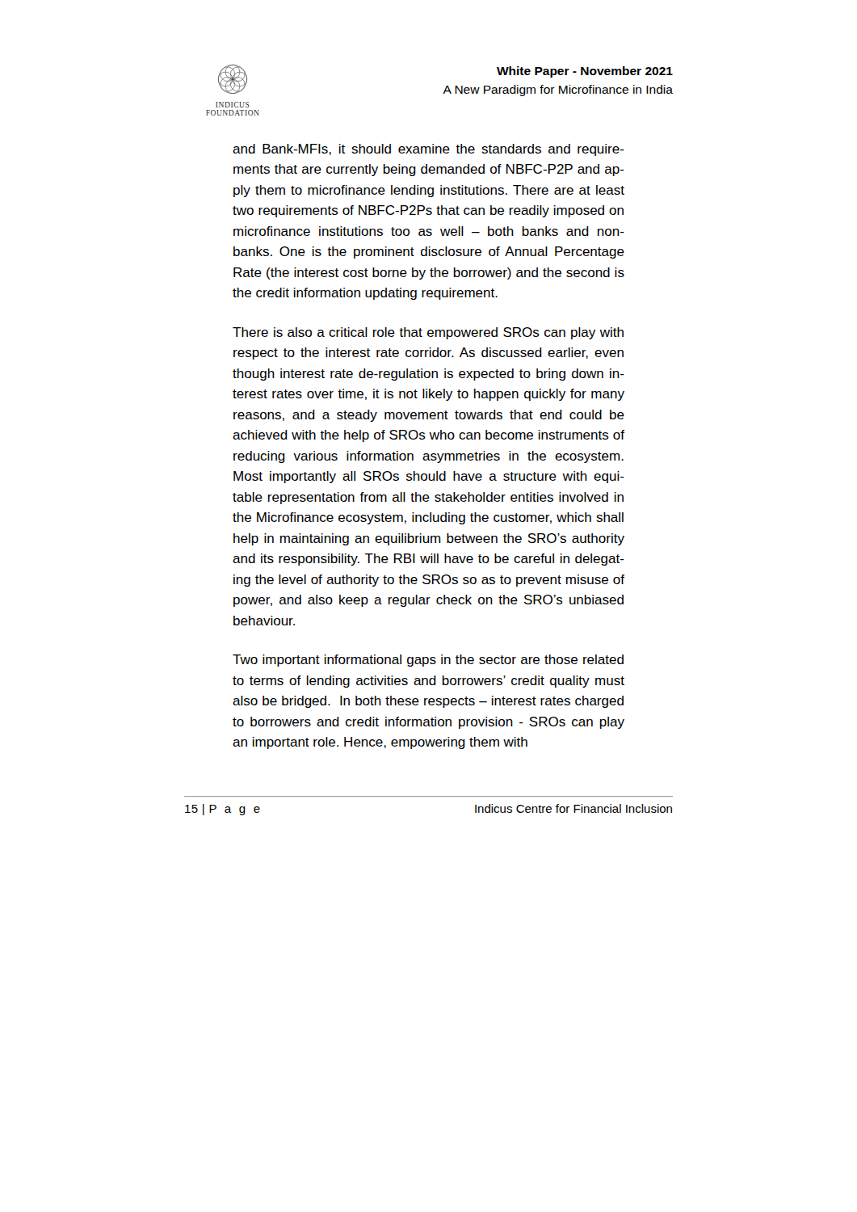INDICUS FOUNDATION
White Paper - November 2021
A New Paradigm for Microfinance in India
and Bank-MFIs, it should examine the standards and requirements that are currently being demanded of NBFC-P2P and apply them to microfinance lending institutions. There are at least two requirements of NBFC-P2Ps that can be readily imposed on microfinance institutions too as well – both banks and non-banks. One is the prominent disclosure of Annual Percentage Rate (the interest cost borne by the borrower) and the second is the credit information updating requirement.
There is also a critical role that empowered SROs can play with respect to the interest rate corridor. As discussed earlier, even though interest rate de-regulation is expected to bring down interest rates over time, it is not likely to happen quickly for many reasons, and a steady movement towards that end could be achieved with the help of SROs who can become instruments of reducing various information asymmetries in the ecosystem. Most importantly all SROs should have a structure with equitable representation from all the stakeholder entities involved in the Microfinance ecosystem, including the customer, which shall help in maintaining an equilibrium between the SRO’s authority and its responsibility. The RBI will have to be careful in delegating the level of authority to the SROs so as to prevent misuse of power, and also keep a regular check on the SRO’s unbiased behaviour.
Two important informational gaps in the sector are those related to terms of lending activities and borrowers’ credit quality must also be bridged. In both these respects – interest rates charged to borrowers and credit information provision - SROs can play an important role. Hence, empowering them with
15 | P a g e
Indicus Centre for Financial Inclusion